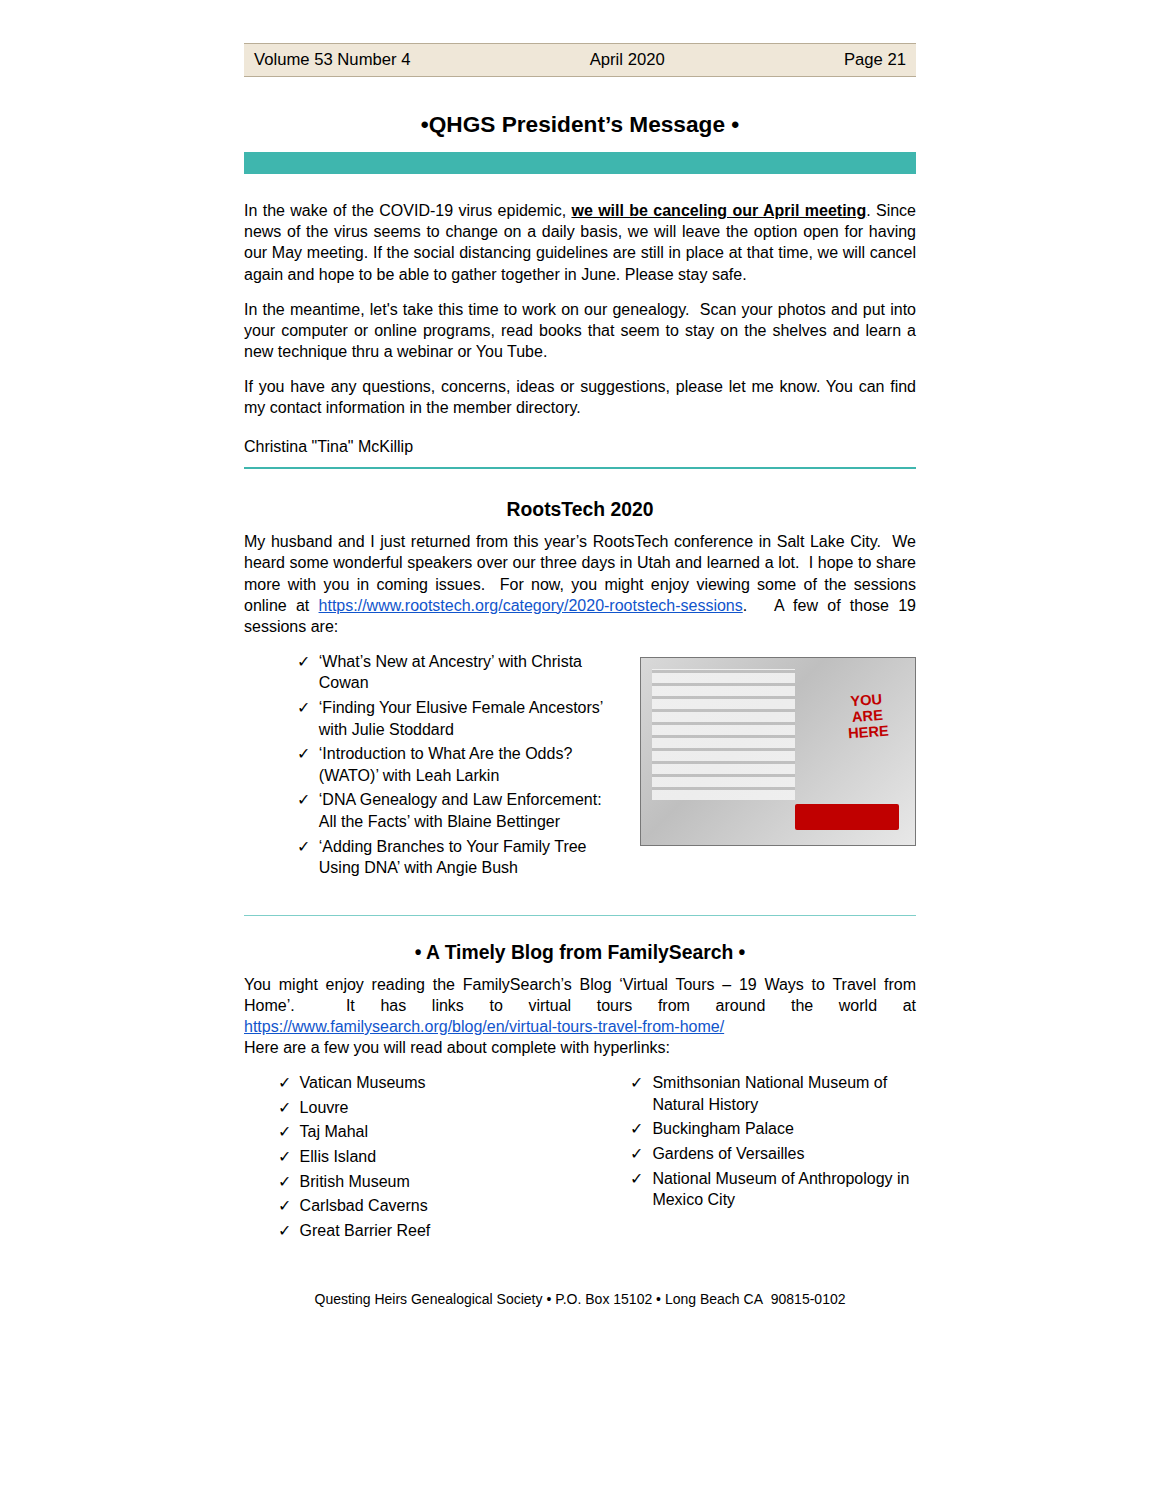Volume 53 Number 4 April 2020 Page 21
•QHGS President’s Message •
In the wake of the COVID-19 virus epidemic, we will be canceling our April meeting. Since news of the virus seems to change on a daily basis, we will leave the option open for having our May meeting. If the social distancing guidelines are still in place at that time, we will cancel again and hope to be able to gather together in June. Please stay safe.
In the meantime, let's take this time to work on our genealogy. Scan your photos and put into your computer or online programs, read books that seem to stay on the shelves and learn a new technique thru a webinar or You Tube.
If you have any questions, concerns, ideas or suggestions, please let me know. You can find my contact information in the member directory.
Christina "Tina" McKillip
RootsTech 2020
My husband and I just returned from this year’s RootsTech conference in Salt Lake City. We heard some wonderful speakers over our three days in Utah and learned a lot. I hope to share more with you in coming issues. For now, you might enjoy viewing some of the sessions online at https://www.rootstech.org/category/2020-rootstech-sessions. A few of those 19 sessions are:
YOU
ARE
HERE
‘What’s New at Ancestry’ with Christa Cowan
‘Finding Your Elusive Female Ancestors’ with Julie Stoddard
‘Introduction to What Are the Odds? (WATO)’ with Leah Larkin
‘DNA Genealogy and Law Enforcement: All the Facts’ with Blaine Bettinger
‘Adding Branches to Your Family Tree Using DNA’ with Angie Bush
• A Timely Blog from FamilySearch •
You might enjoy reading the FamilySearch’s Blog ‘Virtual Tours – 19 Ways to Travel from Home’. It has links to virtual tours from around the world at https://www.familysearch.org/blog/en/virtual-tours-travel-from-home/
Here are a few you will read about complete with hyperlinks:
Vatican Museums
Louvre
Taj Mahal
Ellis Island
British Museum
Carlsbad Caverns
Great Barrier Reef
Smithsonian National Museum of Natural History
Buckingham Palace
Gardens of Versailles
National Museum of Anthropology in Mexico City
Questing Heirs Genealogical Society • P.O. Box 15102 • Long Beach CA 90815-0102